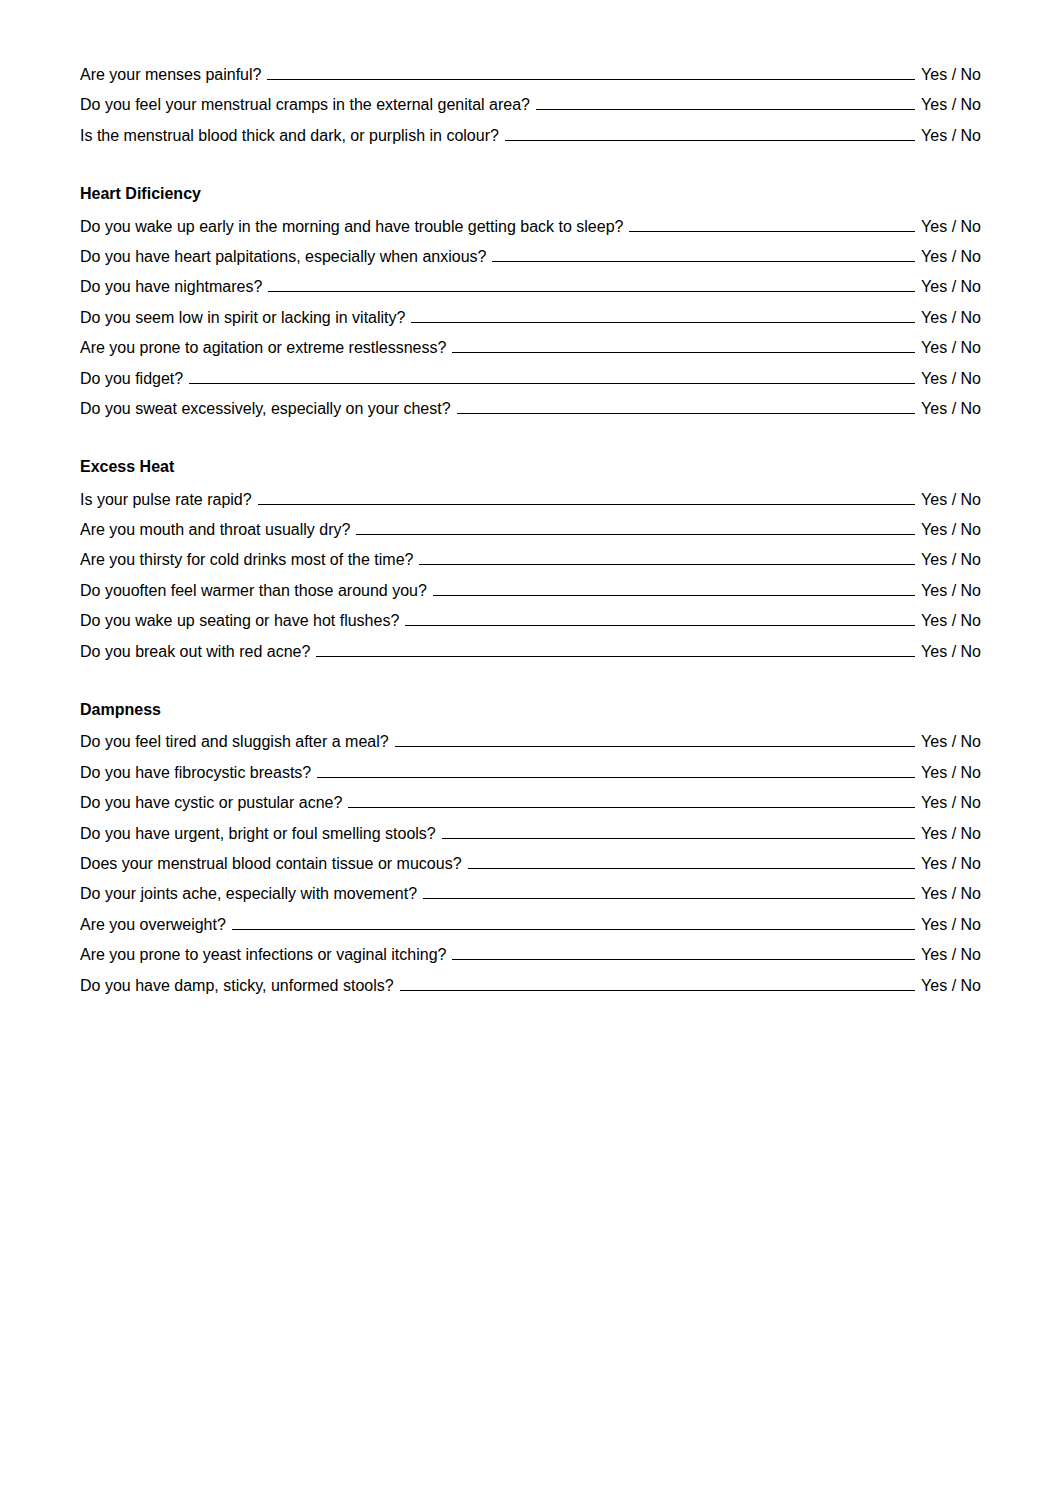Are your menses painful? Yes / No
Do you feel your menstrual cramps in the external genital area? Yes / No
Is the menstrual blood thick and dark, or purplish in colour? Yes / No
Heart Dificiency
Do you wake up early in the morning and have trouble getting back to sleep? Yes / No
Do you have heart palpitations, especially when anxious? Yes / No
Do you have nightmares? Yes / No
Do you seem low in spirit or lacking in vitality? Yes / No
Are you prone to agitation or extreme restlessness? Yes / No
Do you fidget? Yes / No
Do you sweat excessively, especially on your chest? Yes / No
Excess Heat
Is your pulse rate rapid? Yes / No
Are you mouth and throat usually dry? Yes / No
Are you thirsty for cold drinks most of the time? Yes / No
Do youoften feel warmer than those around you? Yes / No
Do you wake up seating or have hot flushes? Yes / No
Do you break out with red acne? Yes / No
Dampness
Do you feel tired and sluggish after a meal? Yes / No
Do you have fibrocystic breasts? Yes / No
Do you have cystic or pustular acne? Yes / No
Do you have urgent, bright or foul smelling stools? Yes / No
Does your menstrual blood contain tissue or mucous? Yes / No
Do your joints ache, especially with movement? Yes / No
Are you overweight? Yes / No
Are you prone to yeast infections or vaginal itching? Yes / No
Do you have damp, sticky, unformed stools? Yes / No